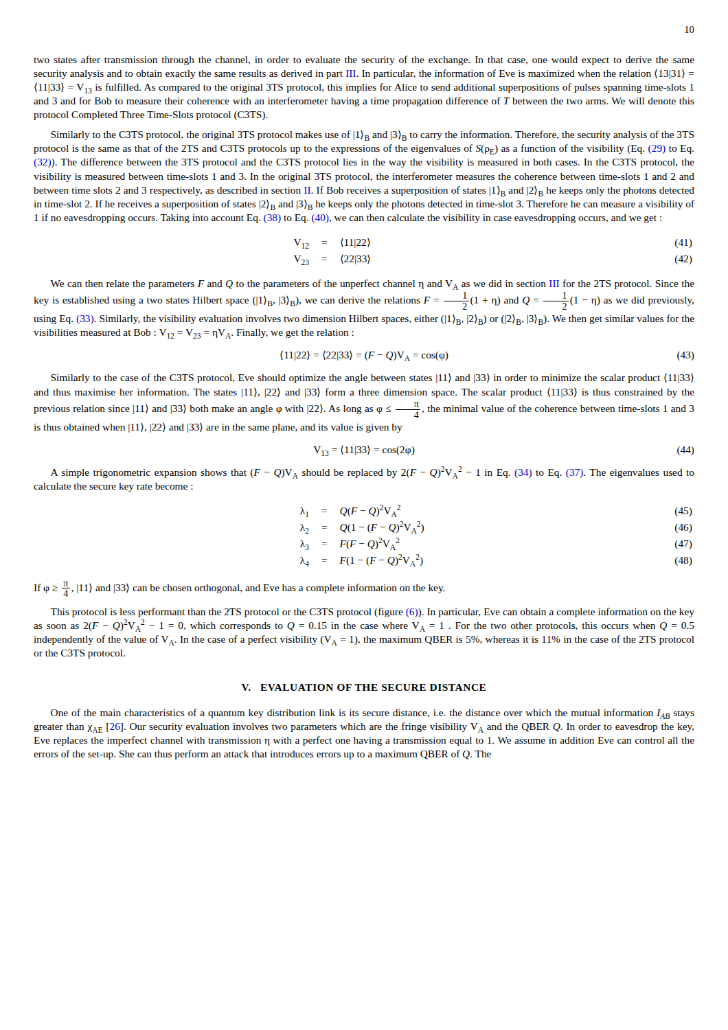10
two states after transmission through the channel, in order to evaluate the security of the exchange. In that case, one would expect to derive the same security analysis and to obtain exactly the same results as derived in part III. In particular, the information of Eve is maximized when the relation ⟨13|31⟩ = ⟨11|33⟩ = V13 is fulfilled. As compared to the original 3TS protocol, this implies for Alice to send additional superpositions of pulses spanning time-slots 1 and 3 and for Bob to measure their coherence with an interferometer having a time propagation difference of T between the two arms. We will denote this protocol Completed Three Time-Slots protocol (C3TS).
Similarly to the C3TS protocol, the original 3TS protocol makes use of |1⟩B and |3⟩B to carry the information. Therefore, the security analysis of the 3TS protocol is the same as that of the 2TS and C3TS protocols up to the expressions of the eigenvalues of S(ρE) as a function of the visibility (Eq. (29) to Eq. (32)). The difference between the 3TS protocol and the C3TS protocol lies in the way the visibility is measured in both cases. In the C3TS protocol, the visibility is measured between time-slots 1 and 3. In the original 3TS protocol, the interferometer measures the coherence between time-slots 1 and 2 and between time slots 2 and 3 respectively, as described in section II. If Bob receives a superposition of states |1⟩B and |2⟩B he keeps only the photons detected in time-slot 2. If he receives a superposition of states |2⟩B and |3⟩B he keeps only the photons detected in time-slot 3. Therefore he can measure a visibility of 1 if no eavesdropping occurs. Taking into account Eq. (38) to Eq. (40), we can then calculate the visibility in case eavesdropping occurs, and we get :
| V 12 | = | ⟨11/22⟩ | (41) |
| V 23 | = | ⟨22/33⟩ | (42) |
We can then relate the parameters F and Q to the parameters of the unperfect channel η and VA as we did in section III for the 2TS protocol. Since the key is established using a two states Hilbert space (|1⟩B, |3⟩B), we can derive the relations F = 12(1 + η) and Q = 12(1 − η) as we did previously, using Eq. (33). Similarly, the visibility evaluation involves two dimension Hilbert spaces, either (|1⟩B, |2⟩B) or (|2⟩B, |3⟩B). We then get similar values for the visibilities measured at Bob : V12 = V23 = ηVA. Finally, we get the relation :
⟨11|22⟩ = ⟨22|33⟩ = (F − Q)VA = cos(φ) (43)
Similarly to the case of the C3TS protocol, Eve should optimize the angle between states |11⟩ and |33⟩ in order to minimize the scalar product ⟨11|33⟩ and thus maximise her information. The states |11⟩, |22⟩ and |33⟩ form a three dimension space. The scalar product ⟨11|33⟩ is thus constrained by the previous relation since |11⟩ and |33⟩ both make an angle φ with |22⟩. As long as φ ≤ π 4, the minimal value of the coherence between time-slots 1 and 3 is thus obtained when |11⟩, |22⟩ and |33⟩ are in the same plane, and its value is given by
V13 = ⟨11|33⟩ = cos(2φ) (44)
A simple trigonometric expansion shows that (F − Q)VA should be replaced by 2(F − Q)2VA2 − 1 in Eq. (34) to Eq. (37). The eigenvalues used to calculate the secure key rate become :
| λ 1 | = | Q ( F − Q ) 2 V A 2 | (45) |
| λ 2 | = | Q (1 − ( F − Q ) 2 V A 2 ) | (46) |
| λ 3 | = | F ( F − Q ) 2 V A 2 | (47) |
| λ 4 | = | F (1 − ( F − Q ) 2 V A 2 ) | (48) |
If φ ≥ π 4, |11⟩ and |33⟩ can be chosen orthogonal, and Eve has a complete information on the key.
This protocol is less performant than the 2TS protocol or the C3TS protocol (figure (6)). In particular, Eve can obtain a complete information on the key as soon as 2(F − Q)2VA2 − 1 = 0, which corresponds to Q = 0.15 in the case where VA = 1 . For the two other protocols, this occurs when Q = 0.5 independently of the value of VA. In the case of a perfect visibility (VA = 1), the maximum QBER is 5%, whereas it is 11% in the case of the 2TS protocol or the C3TS protocol.
V. Evaluation of the secure distance
One of the main characteristics of a quantum key distribution link is its secure distance, i.e. the distance over which the mutual information IAB stays greater than χAE [26]. Our security evaluation involves two parameters which are the fringe visibility VA and the QBER Q. In order to eavesdrop the key, Eve replaces the imperfect channel with transmission η with a perfect one having a transmission equal to 1. We assume in addition Eve can control all the errors of the set-up. She can thus perform an attack that introduces errors up to a maximum QBER of Q. The